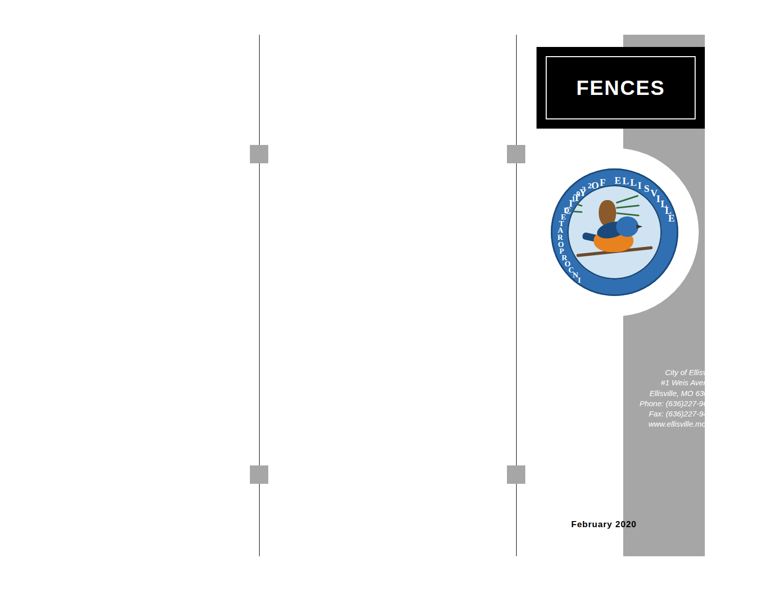Fences
C I T Y O F E L L I S V I L L E I N C O R P O R A T E D 1 9 3 2
City of Ellisville
#1 Weis Avenue
Ellisville, MO 63011
Phone: (636)227-9660
Fax: (636)227-9486
www.ellisville.mo.us
February 2020